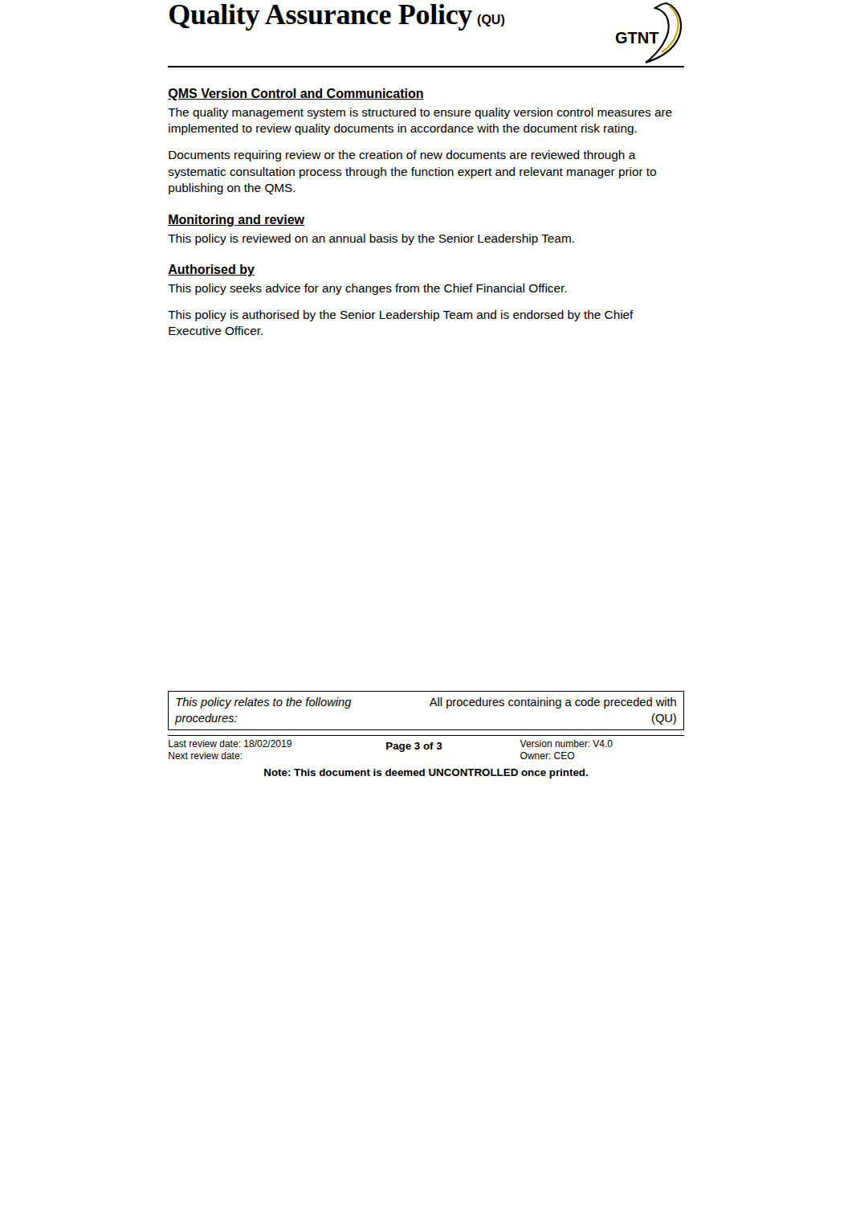Quality Assurance Policy
(QU)
GTNT GTNT
QMS Version Control and Communication
The quality management system is structured to ensure quality version control measures are implemented to review quality documents in accordance with the document risk rating.
Documents requiring review or the creation of new documents are reviewed through a systematic consultation process through the function expert and relevant manager prior to publishing on the QMS.
Monitoring and review
This policy is reviewed on an annual basis by the Senior Leadership Team.
Authorised by
This policy seeks advice for any changes from the Chief Financial Officer.
This policy is authorised by the Senior Leadership Team and is endorsed by the Chief Executive Officer.
This policy relates to the following procedures: All procedures containing a code preceded with (QU)
Last review date: 18/02/2019
Next review date:
Page 3 of 3
Version number: V4.0
Owner: CEO
Note: This document is deemed UNCONTROLLED once printed.